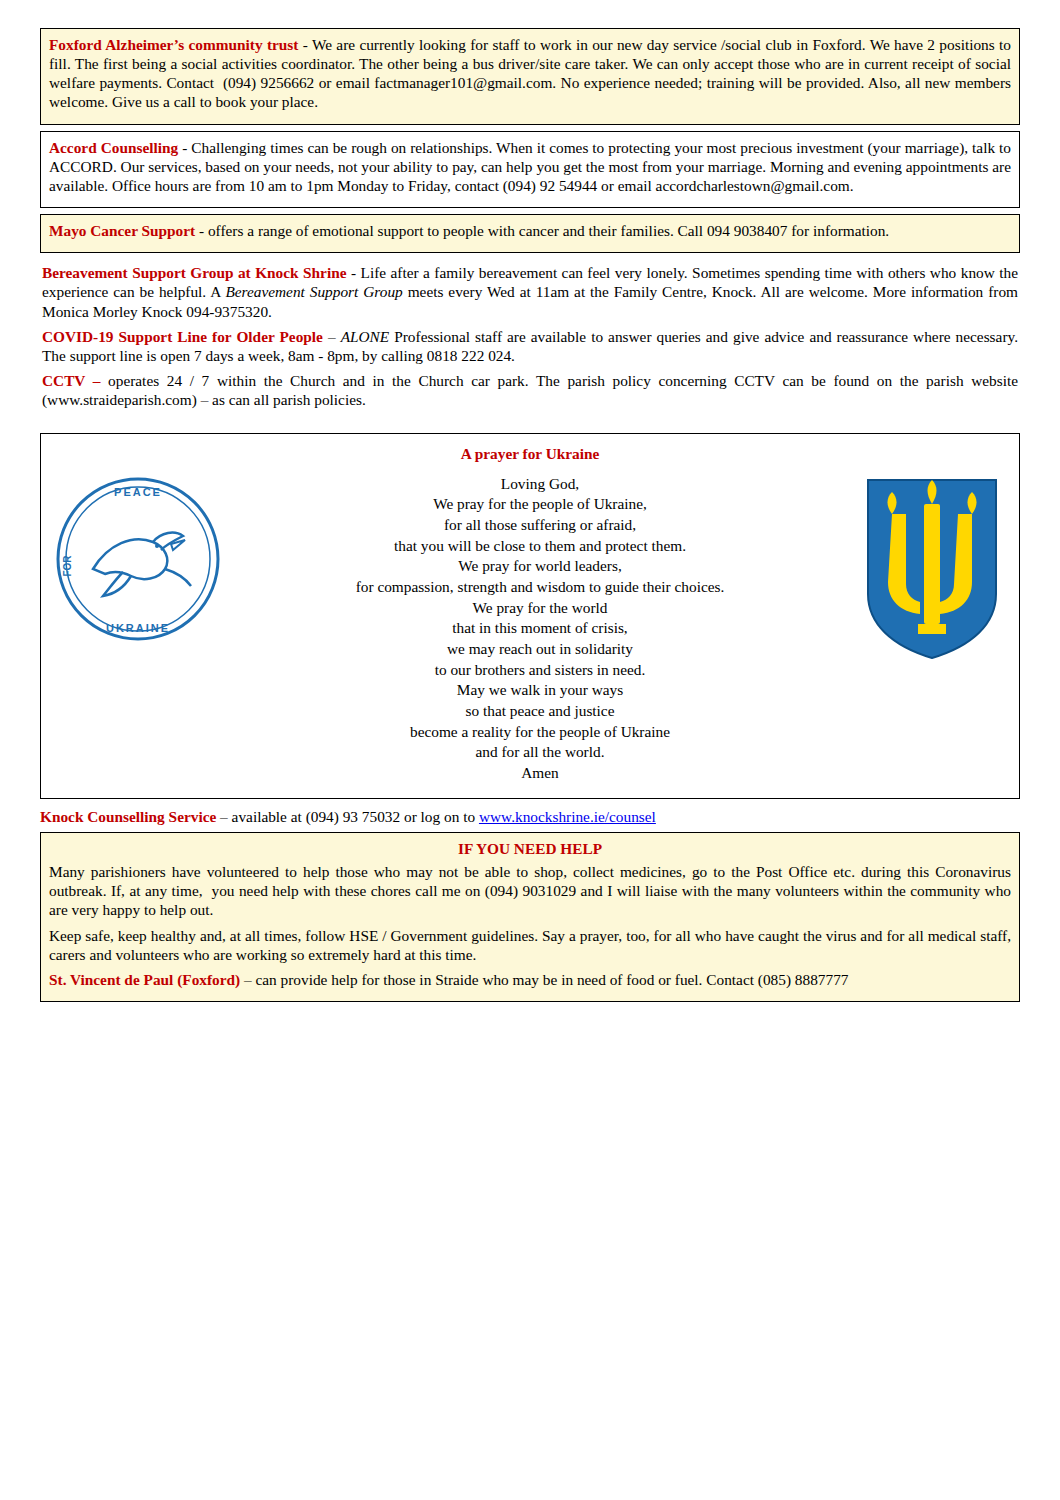Foxford Alzheimer’s community trust - We are currently looking for staff to work in our new day service /social club in Foxford. We have 2 positions to fill. The first being a social activities coordinator. The other being a bus driver/site care taker. We can only accept those who are in current receipt of social welfare payments. Contact (094) 9256662 or email factmanager101@gmail.com. No experience needed; training will be provided. Also, all new members welcome. Give us a call to book your place.
Accord Counselling - Challenging times can be rough on relationships. When it comes to protecting your most precious investment (your marriage), talk to ACCORD. Our services, based on your needs, not your ability to pay, can help you get the most from your marriage. Morning and evening appointments are available. Office hours are from 10 am to 1pm Monday to Friday, contact (094) 92 54944 or email accordcharlestown@gmail.com.
Mayo Cancer Support - offers a range of emotional support to people with cancer and their families. Call 094 9038407 for information.
Bereavement Support Group at Knock Shrine - Life after a family bereavement can feel very lonely. Sometimes spending time with others who know the experience can be helpful. A Bereavement Support Group meets every Wed at 11am at the Family Centre, Knock. All are welcome. More information from Monica Morley Knock 094-9375320.
COVID-19 Support Line for Older People – ALONE Professional staff are available to answer queries and give advice and reassurance where necessary. The support line is open 7 days a week, 8am - 8pm, by calling 0818 222 024.
CCTV – operates 24 / 7 within the Church and in the Church car park. The parish policy concerning CCTV can be found on the parish website (www.straideparish.com) – as can all parish policies.
A prayer for Ukraine
PEACE UKRAINE FOR
Loving God,
We pray for the people of Ukraine,
for all those suffering or afraid,
that you will be close to them and protect them.
We pray for world leaders,
for compassion, strength and wisdom to guide their choices.
We pray for the world
that in this moment of crisis,
we may reach out in solidarity
to our brothers and sisters in need.
May we walk in your ways
so that peace and justice
become a reality for the people of Ukraine
and for all the world.
Amen
Knock Counselling Service – available at (094) 93 75032 or log on to www.knockshrine.ie/counsel
IF YOU NEED HELP
Many parishioners have volunteered to help those who may not be able to shop, collect medicines, go to the Post Office etc. during this Coronavirus outbreak. If, at any time, you need help with these chores call me on (094) 9031029 and I will liaise with the many volunteers within the community who are very happy to help out.
Keep safe, keep healthy and, at all times, follow HSE / Government guidelines. Say a prayer, too, for all who have caught the virus and for all medical staff, carers and volunteers who are working so extremely hard at this time.
St. Vincent de Paul (Foxford) – can provide help for those in Straide who may be in need of food or fuel. Contact (085) 8887777